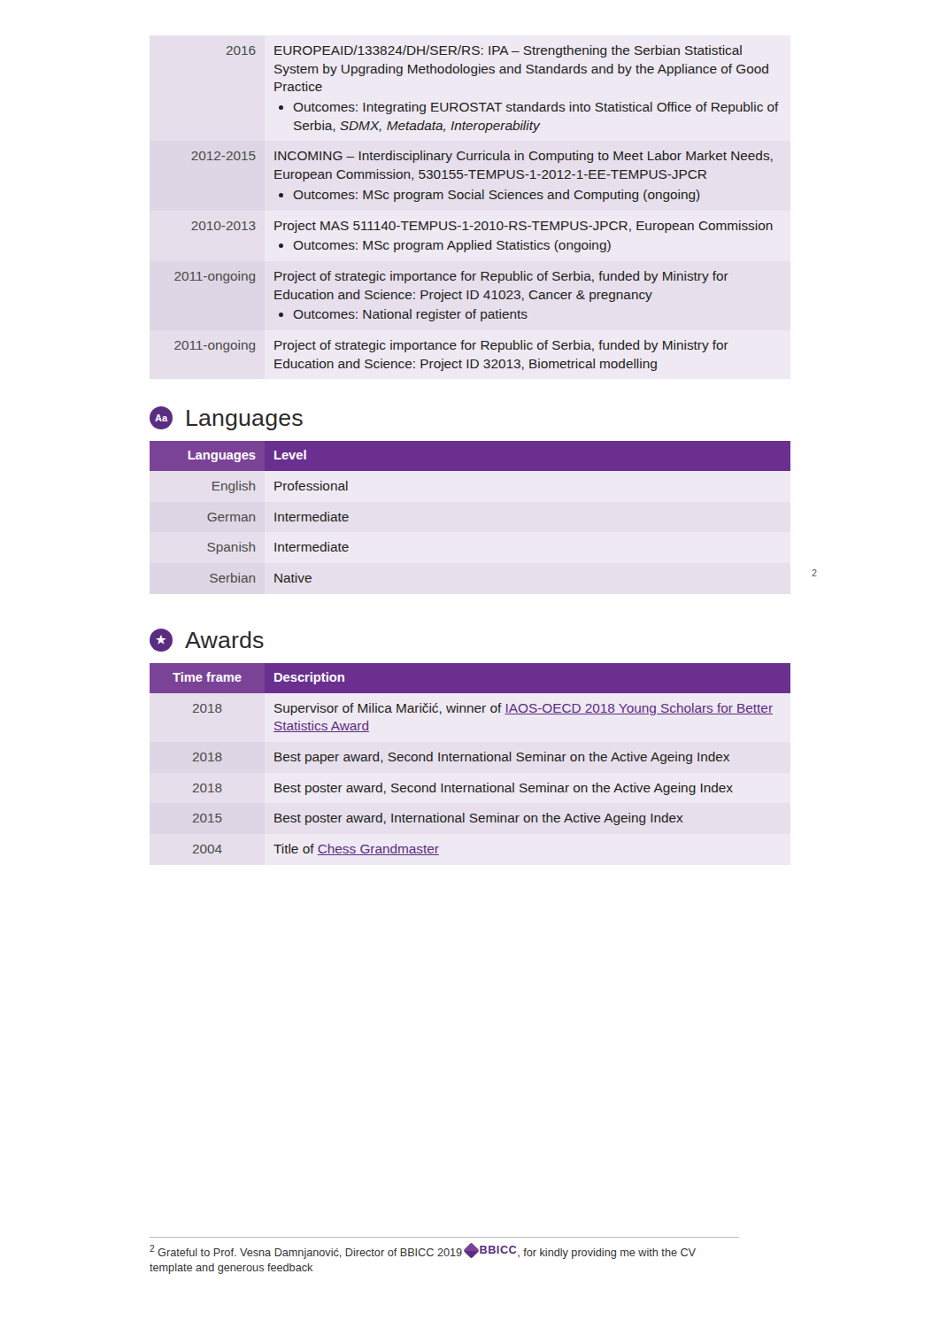| 2016 | EUROPEAID/133824/DH/SER/RS: IPA – Strengthening the Serbian Statistical System by Upgrading Methodologies and Standards and by the Appliance of Good Practice Outcomes: Integrating EUROSTAT standards into Statistical Office of Republic of Serbia, SDMX, Metadata, Interoperability |
| 2012-2015 | INCOMING – Interdisciplinary Curricula in Computing to Meet Labor Market Needs, European Commission, 530155-TEMPUS-1-2012-1-EE-TEMPUS-JPCR Outcomes: MSc program Social Sciences and Computing (ongoing) |
| 2010-2013 | Project MAS 511140-TEMPUS-1-2010-RS-TEMPUS-JPCR, European Commission Outcomes: MSc program Applied Statistics (ongoing) |
| 2011-ongoing | Project of strategic importance for Republic of Serbia, funded by Ministry for Education and Science: Project ID 41023, Cancer & pregnancy Outcomes: National register of patients |
| 2011-ongoing | Project of strategic importance for Republic of Serbia, funded by Ministry for Education and Science: Project ID 32013, Biometrical modelling |
Aa
Languages
| Languages | Level |
| --- | --- |
| English | Professional |
| German | Intermediate |
| Spanish | Intermediate |
| Serbian | Native |
★
Awards
| Time frame | Description |
| --- | --- |
| 2018 | Supervisor of Milica Maričić, winner of IAOS-OECD 2018 Young Scholars for Better Statistics Award |
| 2018 | Best paper award, Second International Seminar on the Active Ageing Index |
| 2018 | Best poster award, Second International Seminar on the Active Ageing Index |
| 2015 | Best poster award, International Seminar on the Active Ageing Index |
| 2004 | Title of Chess Grandmaster |
2
2 Grateful to Prof. Vesna Damnjanović, Director of BBICC 2019 BBICC, for kindly providing me with the CV template and generous feedback